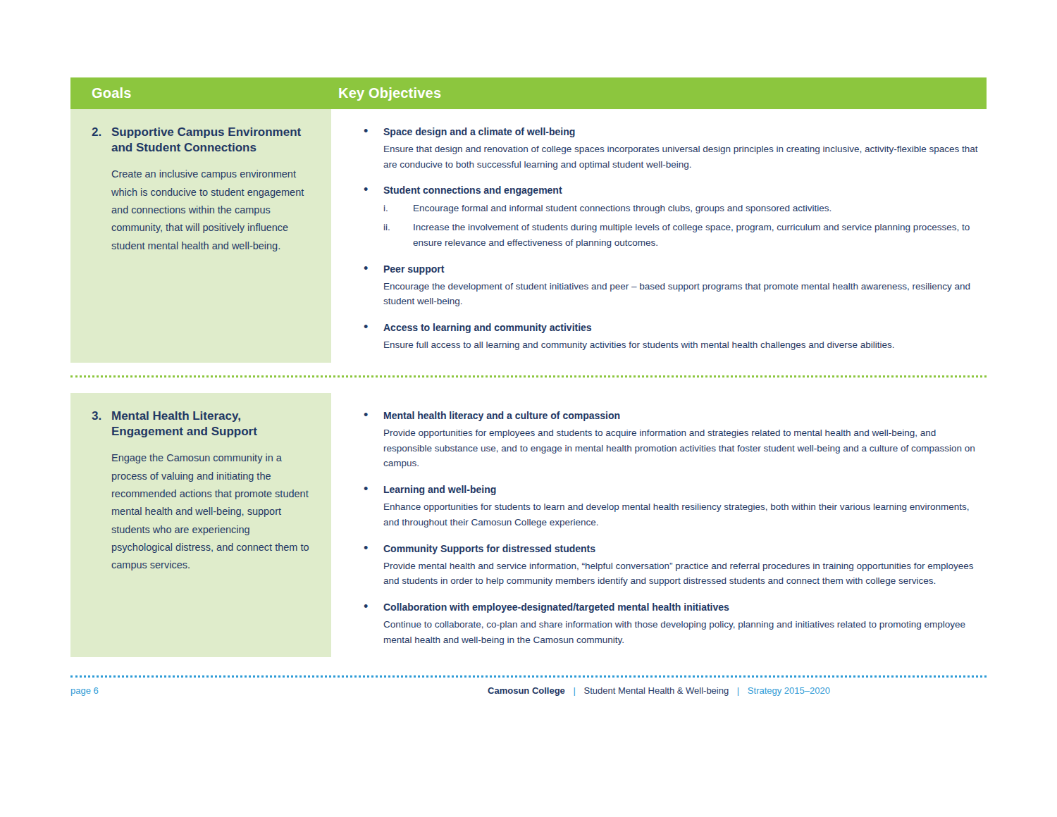Goals
Key Objectives
2. Supportive Campus Environment and Student Connections
Create an inclusive campus environment which is conducive to student engagement and connections within the campus community, that will positively influence student mental health and well-being.
Space design and a climate of well-being
Ensure that design and renovation of college spaces incorporates universal design principles in creating inclusive, activity-flexible spaces that are conducive to both successful learning and optimal student well-being.
Student connections and engagement
Encourage formal and informal student connections through clubs, groups and sponsored activities.
Increase the involvement of students during multiple levels of college space, program, curriculum and service planning processes, to ensure relevance and effectiveness of planning outcomes.
Peer support
Encourage the development of student initiatives and peer – based support programs that promote mental health awareness, resiliency and student well-being.
Access to learning and community activities
Ensure full access to all learning and community activities for students with mental health challenges and diverse abilities.
3. Mental Health Literacy, Engagement and Support
Engage the Camosun community in a process of valuing and initiating the recommended actions that promote student mental health and well-being, support students who are experiencing psychological distress, and connect them to campus services.
Mental health literacy and a culture of compassion
Provide opportunities for employees and students to acquire information and strategies related to mental health and well-being, and responsible substance use, and to engage in mental health promotion activities that foster student well-being and a culture of compassion on campus.
Learning and well-being
Enhance opportunities for students to learn and develop mental health resiliency strategies, both within their various learning environments, and throughout their Camosun College experience.
Community Supports for distressed students
Provide mental health and service information, “helpful conversation” practice and referral procedures in training opportunities for employees and students in order to help community members identify and support distressed students and connect them with college services.
Collaboration with employee-designated/targeted mental health initiatives
Continue to collaborate, co-plan and share information with those developing policy, planning and initiatives related to promoting employee mental health and well-being in the Camosun community.
page 6
Camosun College | Student Mental Health & Well-being | Strategy 2015–2020